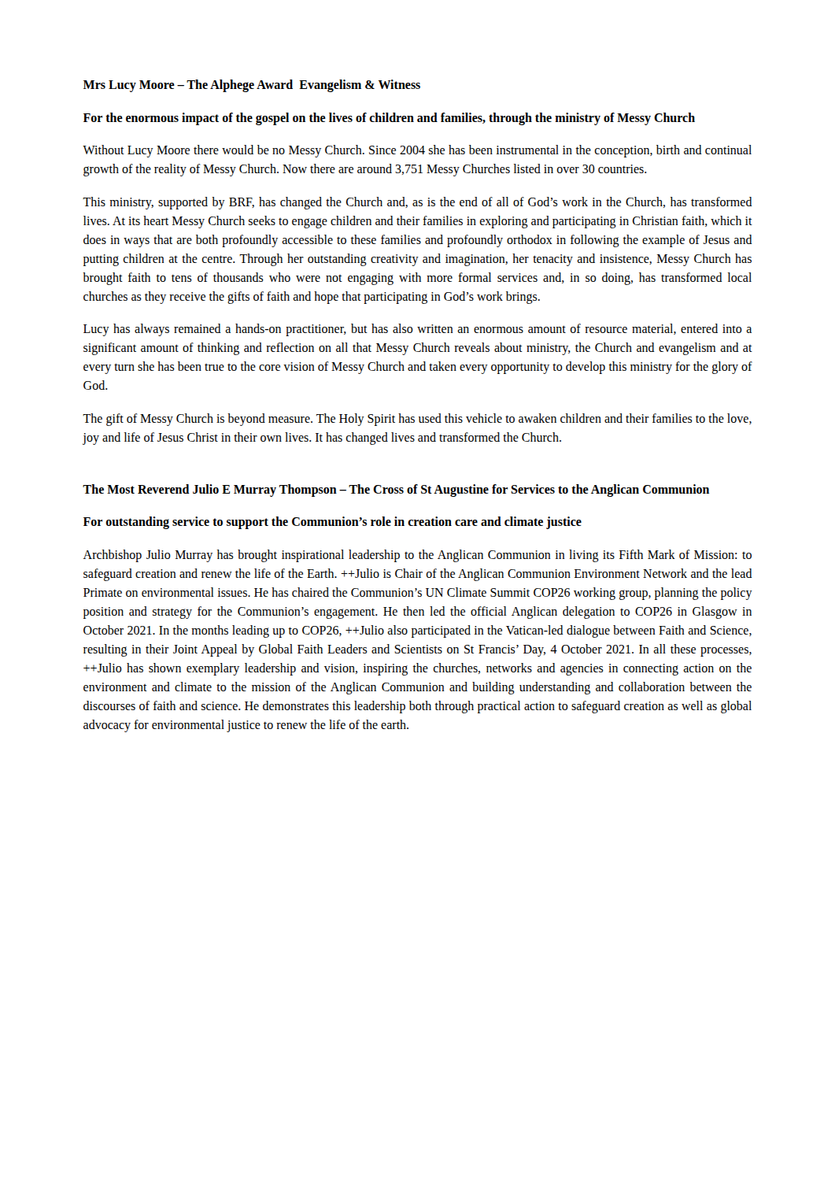Mrs Lucy Moore – The Alphege Award Evangelism & Witness
For the enormous impact of the gospel on the lives of children and families, through the ministry of Messy Church
Without Lucy Moore there would be no Messy Church. Since 2004 she has been instrumental in the conception, birth and continual growth of the reality of Messy Church. Now there are around 3,751 Messy Churches listed in over 30 countries.
This ministry, supported by BRF, has changed the Church and, as is the end of all of God’s work in the Church, has transformed lives. At its heart Messy Church seeks to engage children and their families in exploring and participating in Christian faith, which it does in ways that are both profoundly accessible to these families and profoundly orthodox in following the example of Jesus and putting children at the centre. Through her outstanding creativity and imagination, her tenacity and insistence, Messy Church has brought faith to tens of thousands who were not engaging with more formal services and, in so doing, has transformed local churches as they receive the gifts of faith and hope that participating in God’s work brings.
Lucy has always remained a hands-on practitioner, but has also written an enormous amount of resource material, entered into a significant amount of thinking and reflection on all that Messy Church reveals about ministry, the Church and evangelism and at every turn she has been true to the core vision of Messy Church and taken every opportunity to develop this ministry for the glory of God.
The gift of Messy Church is beyond measure. The Holy Spirit has used this vehicle to awaken children and their families to the love, joy and life of Jesus Christ in their own lives. It has changed lives and transformed the Church.
The Most Reverend Julio E Murray Thompson – The Cross of St Augustine for Services to the Anglican Communion
For outstanding service to support the Communion’s role in creation care and climate justice
Archbishop Julio Murray has brought inspirational leadership to the Anglican Communion in living its Fifth Mark of Mission: to safeguard creation and renew the life of the Earth. ++Julio is Chair of the Anglican Communion Environment Network and the lead Primate on environmental issues. He has chaired the Communion’s UN Climate Summit COP26 working group, planning the policy position and strategy for the Communion’s engagement. He then led the official Anglican delegation to COP26 in Glasgow in October 2021. In the months leading up to COP26, ++Julio also participated in the Vatican-led dialogue between Faith and Science, resulting in their Joint Appeal by Global Faith Leaders and Scientists on St Francis’ Day, 4 October 2021. In all these processes, ++Julio has shown exemplary leadership and vision, inspiring the churches, networks and agencies in connecting action on the environment and climate to the mission of the Anglican Communion and building understanding and collaboration between the discourses of faith and science. He demonstrates this leadership both through practical action to safeguard creation as well as global advocacy for environmental justice to renew the life of the earth.